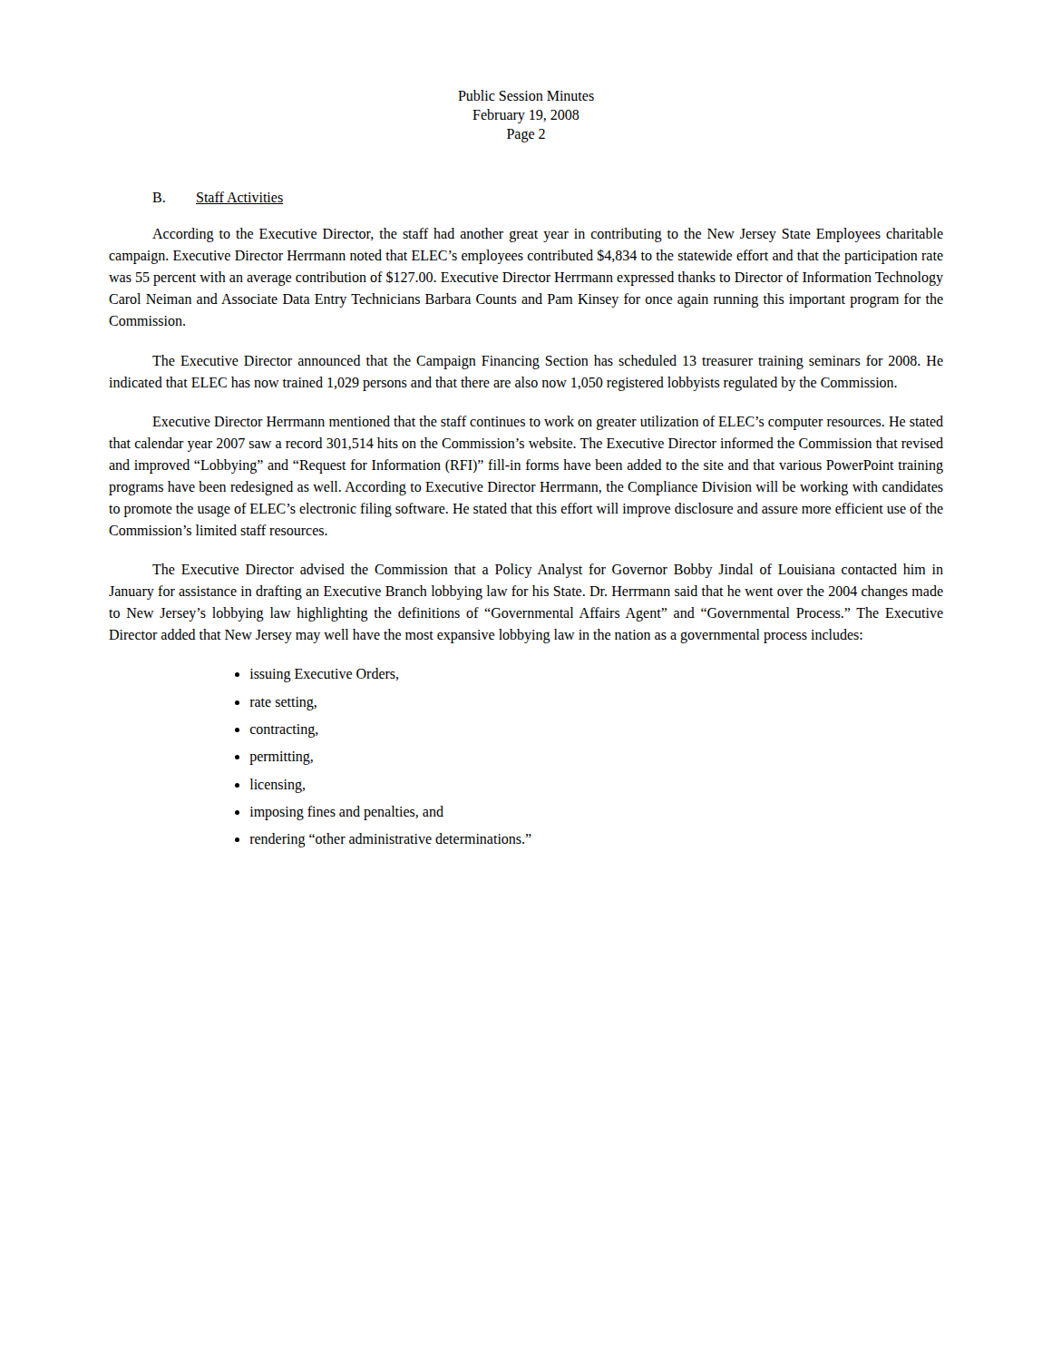Public Session Minutes
February 19, 2008
Page 2
B. Staff Activities
According to the Executive Director, the staff had another great year in contributing to the New Jersey State Employees charitable campaign. Executive Director Herrmann noted that ELEC’s employees contributed $4,834 to the statewide effort and that the participation rate was 55 percent with an average contribution of $127.00. Executive Director Herrmann expressed thanks to Director of Information Technology Carol Neiman and Associate Data Entry Technicians Barbara Counts and Pam Kinsey for once again running this important program for the Commission.
The Executive Director announced that the Campaign Financing Section has scheduled 13 treasurer training seminars for 2008. He indicated that ELEC has now trained 1,029 persons and that there are also now 1,050 registered lobbyists regulated by the Commission.
Executive Director Herrmann mentioned that the staff continues to work on greater utilization of ELEC’s computer resources. He stated that calendar year 2007 saw a record 301,514 hits on the Commission’s website. The Executive Director informed the Commission that revised and improved “Lobbying” and “Request for Information (RFI)” fill-in forms have been added to the site and that various PowerPoint training programs have been redesigned as well. According to Executive Director Herrmann, the Compliance Division will be working with candidates to promote the usage of ELEC’s electronic filing software. He stated that this effort will improve disclosure and assure more efficient use of the Commission’s limited staff resources.
The Executive Director advised the Commission that a Policy Analyst for Governor Bobby Jindal of Louisiana contacted him in January for assistance in drafting an Executive Branch lobbying law for his State. Dr. Herrmann said that he went over the 2004 changes made to New Jersey’s lobbying law highlighting the definitions of “Governmental Affairs Agent” and “Governmental Process.” The Executive Director added that New Jersey may well have the most expansive lobbying law in the nation as a governmental process includes:
issuing Executive Orders,
rate setting,
contracting,
permitting,
licensing,
imposing fines and penalties, and
rendering “other administrative determinations.”